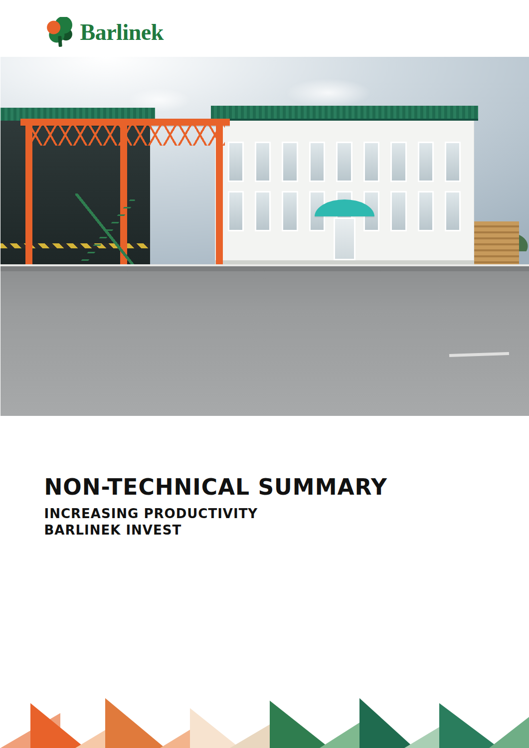Barlinek
NON-TECHNICAL SUMMARY
INCREASING PRODUCTIVITY BARLINEK INVEST